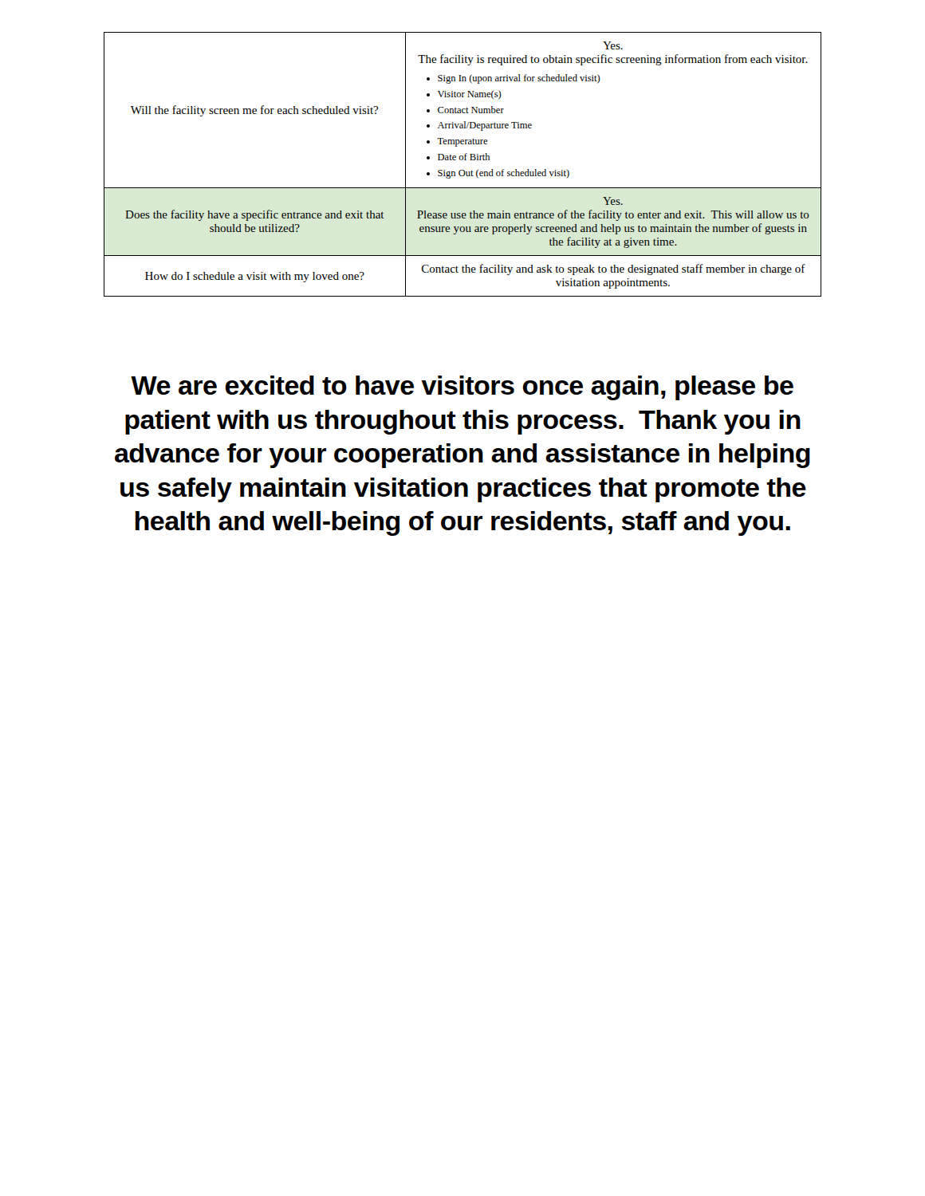| Will the facility screen me for each scheduled visit? | Yes. The facility is required to obtain specific screening information from each visitor. Sign In (upon arrival for scheduled visit) Visitor Name(s) Contact Number Arrival/Departure Time Temperature Date of Birth Sign Out (end of scheduled visit) |
| Does the facility have a specific entrance and exit that should be utilized? | Yes. Please use the main entrance of the facility to enter and exit. This will allow us to ensure you are properly screened and help us to maintain the number of guests in the facility at a given time. |
| How do I schedule a visit with my loved one? | Contact the facility and ask to speak to the designated staff member in charge of visitation appointments. |
We are excited to have visitors once again, please be patient with us throughout this process. Thank you in advance for your cooperation and assistance in helping us safely maintain visitation practices that promote the health and well-being of our residents, staff and you.